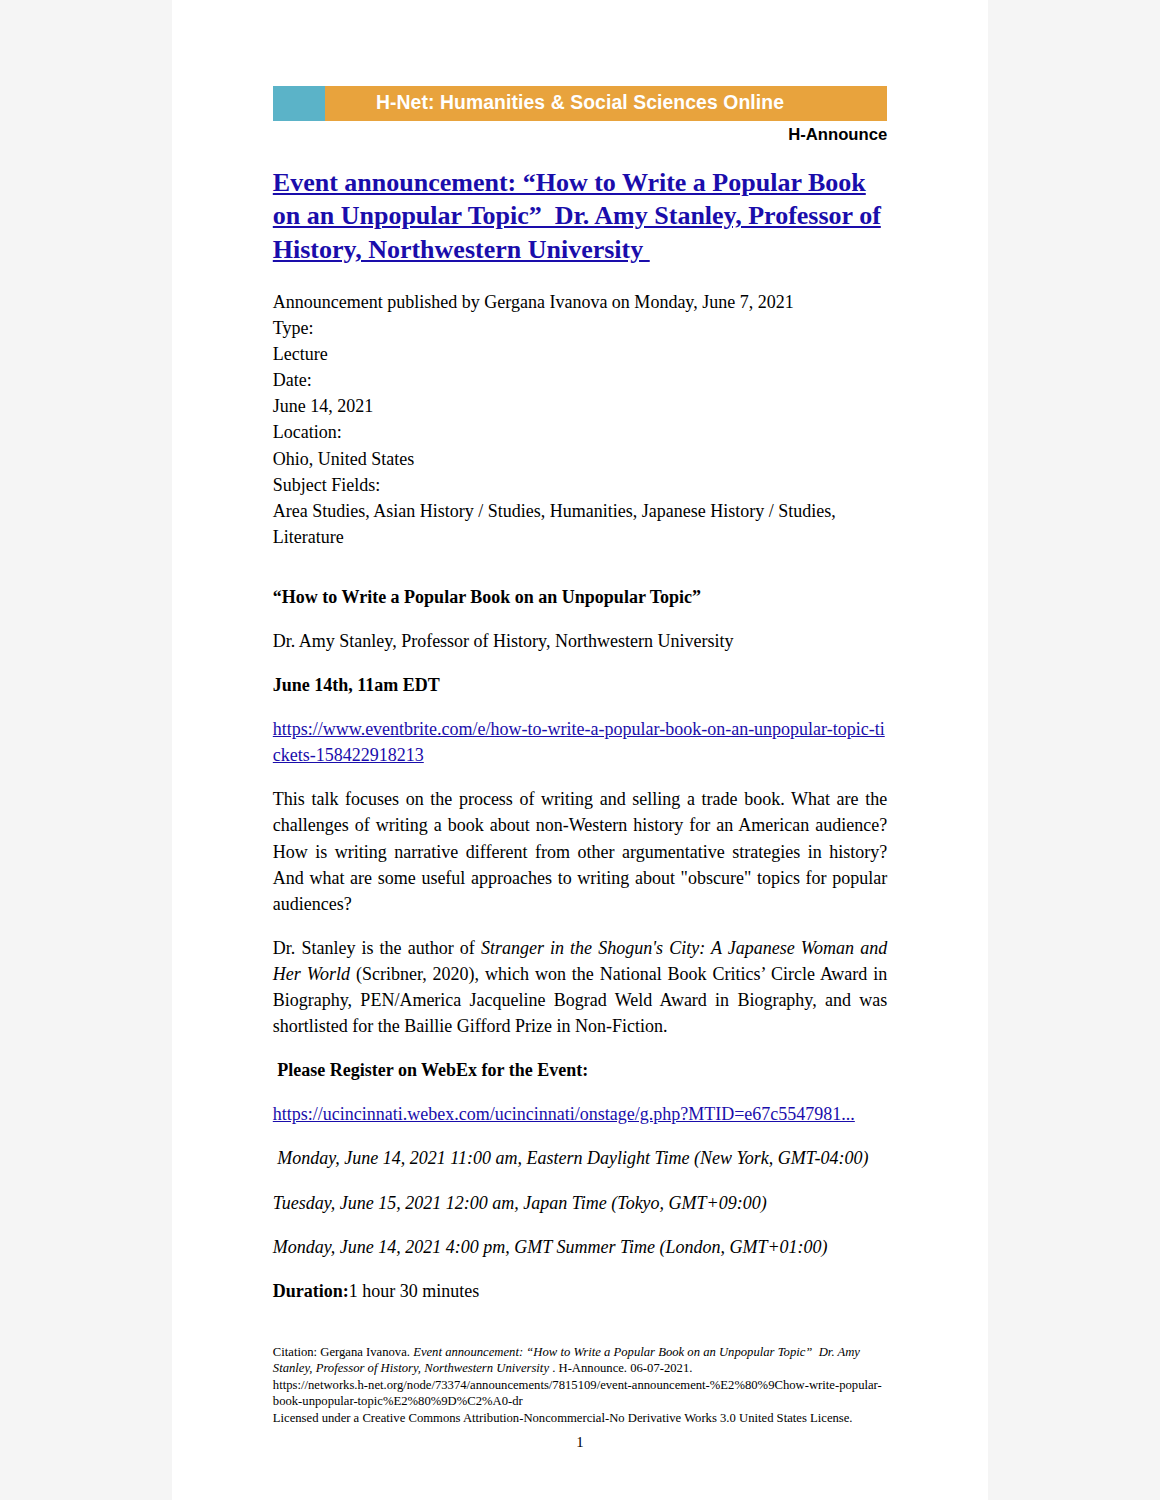H-Net: Humanities & Social Sciences Online
H-Announce
Event announcement: “How to Write a Popular Book on an Unpopular Topic” Dr. Amy Stanley, Professor of History, Northwestern University
Announcement published by Gergana Ivanova on Monday, June 7, 2021
Type:
Lecture
Date:
June 14, 2021
Location:
Ohio, United States
Subject Fields:
Area Studies, Asian History / Studies, Humanities, Japanese History / Studies, Literature
“How to Write a Popular Book on an Unpopular Topic”
Dr. Amy Stanley, Professor of History, Northwestern University
June 14th, 11am EDT
https://www.eventbrite.com/e/how-to-write-a-popular-book-on-an-unpopular-topic-tickets-158422918213
This talk focuses on the process of writing and selling a trade book. What are the challenges of writing a book about non-Western history for an American audience? How is writing narrative different from other argumentative strategies in history? And what are some useful approaches to writing about "obscure" topics for popular audiences?
Dr. Stanley is the author of Stranger in the Shogun's City: A Japanese Woman and Her World (Scribner, 2020), which won the National Book Critics’ Circle Award in Biography, PEN/America Jacqueline Bograd Weld Award in Biography, and was shortlisted for the Baillie Gifford Prize in Non-Fiction.
Please Register on WebEx for the Event:
https://ucincinnati.webex.com/ucincinnati/onstage/g.php?MTID=e67c5547981...
Monday, June 14, 2021 11:00 am, Eastern Daylight Time (New York, GMT-04:00)
Tuesday, June 15, 2021 12:00 am, Japan Time (Tokyo, GMT+09:00)
Monday, June 14, 2021 4:00 pm, GMT Summer Time (London, GMT+01:00)
Duration: 1 hour 30 minutes
Citation: Gergana Ivanova. Event announcement: “How to Write a Popular Book on an Unpopular Topic” Dr. Amy Stanley, Professor of History, Northwestern University . H-Announce. 06-07-2021.
https://networks.h-net.org/node/73374/announcements/7815109/event-announcement-%E2%80%9Chow-write-popular-book-unpopular-topic%E2%80%9D%C2%A0-dr
Licensed under a Creative Commons Attribution-Noncommercial-No Derivative Works 3.0 United States License.
1